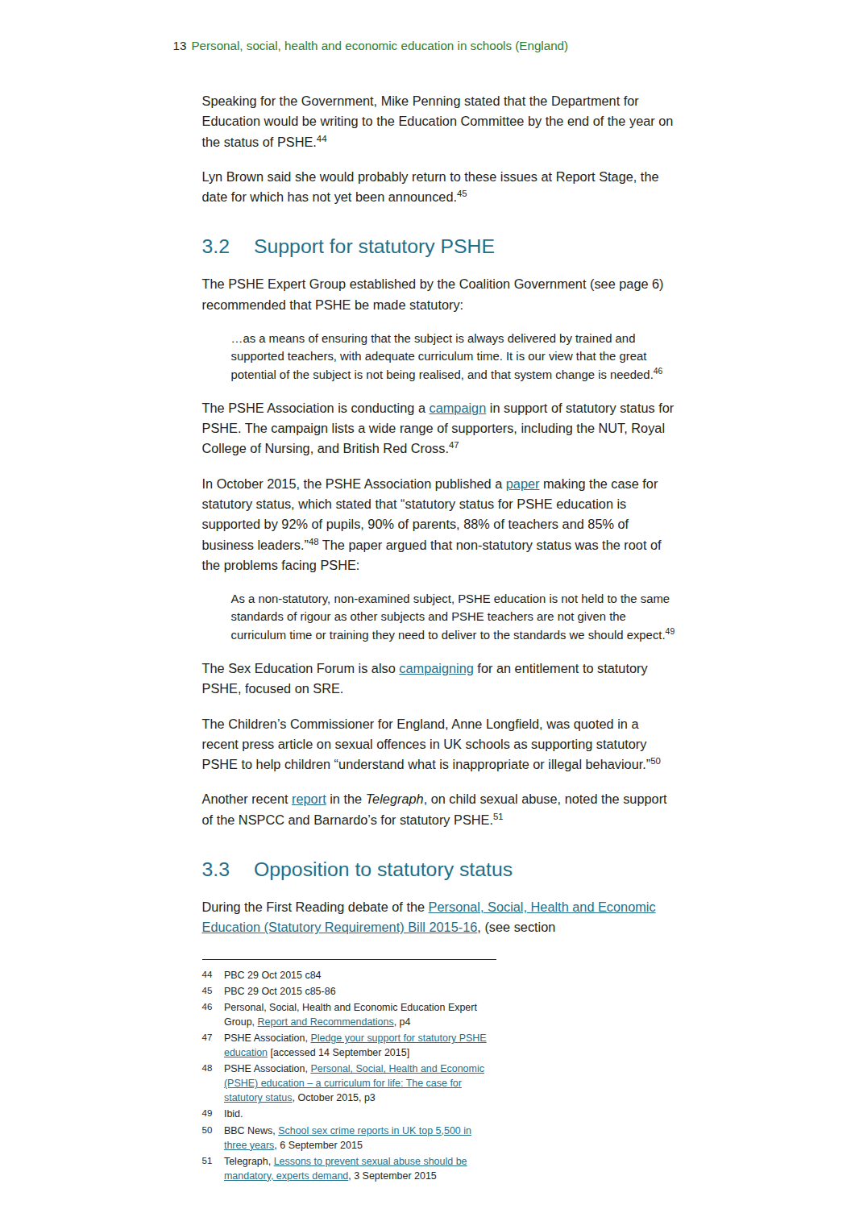13 Personal, social, health and economic education in schools (England)
Speaking for the Government, Mike Penning stated that the Department for Education would be writing to the Education Committee by the end of the year on the status of PSHE.44
Lyn Brown said she would probably return to these issues at Report Stage, the date for which has not yet been announced.45
3.2 Support for statutory PSHE
The PSHE Expert Group established by the Coalition Government (see page 6) recommended that PSHE be made statutory:
…as a means of ensuring that the subject is always delivered by trained and supported teachers, with adequate curriculum time. It is our view that the great potential of the subject is not being realised, and that system change is needed.46
The PSHE Association is conducting a campaign in support of statutory status for PSHE. The campaign lists a wide range of supporters, including the NUT, Royal College of Nursing, and British Red Cross.47
In October 2015, the PSHE Association published a paper making the case for statutory status, which stated that “statutory status for PSHE education is supported by 92% of pupils, 90% of parents, 88% of teachers and 85% of business leaders.”48 The paper argued that non-statutory status was the root of the problems facing PSHE:
As a non-statutory, non-examined subject, PSHE education is not held to the same standards of rigour as other subjects and PSHE teachers are not given the curriculum time or training they need to deliver to the standards we should expect.49
The Sex Education Forum is also campaigning for an entitlement to statutory PSHE, focused on SRE.
The Children’s Commissioner for England, Anne Longfield, was quoted in a recent press article on sexual offences in UK schools as supporting statutory PSHE to help children “understand what is inappropriate or illegal behaviour.”50
Another recent report in the Telegraph, on child sexual abuse, noted the support of the NSPCC and Barnardo’s for statutory PSHE.51
3.3 Opposition to statutory status
During the First Reading debate of the Personal, Social, Health and Economic Education (Statutory Requirement) Bill 2015-16, (see section
44 PBC 29 Oct 2015 c84
45 PBC 29 Oct 2015 c85-86
46 Personal, Social, Health and Economic Education Expert Group, Report and Recommendations, p4
47 PSHE Association, Pledge your support for statutory PSHE education [accessed 14 September 2015]
48 PSHE Association, Personal, Social, Health and Economic (PSHE) education – a curriculum for life: The case for statutory status, October 2015, p3
49 Ibid.
50 BBC News, School sex crime reports in UK top 5,500 in three years, 6 September 2015
51 Telegraph, Lessons to prevent sexual abuse should be mandatory, experts demand, 3 September 2015